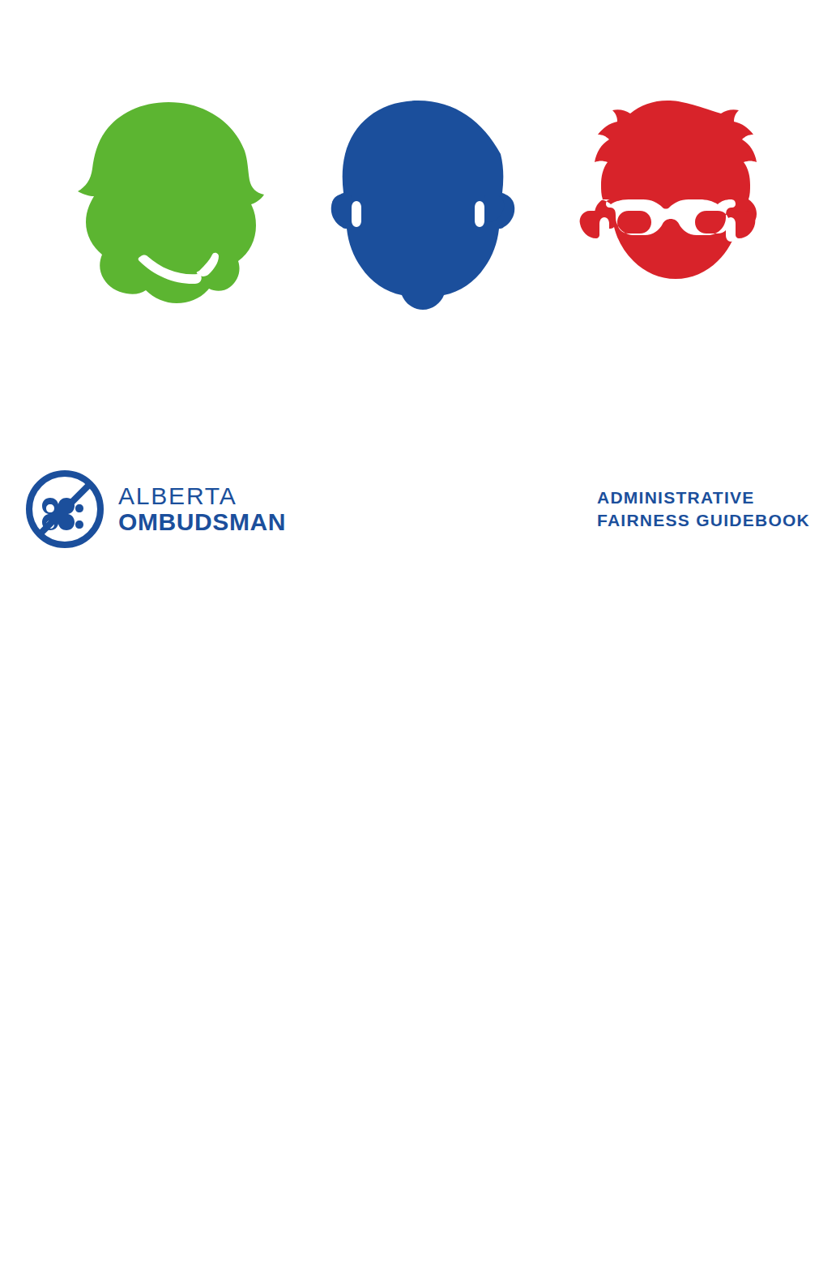ALBERTA OMBUDSMAN
Administrative
Fairness Guidebook